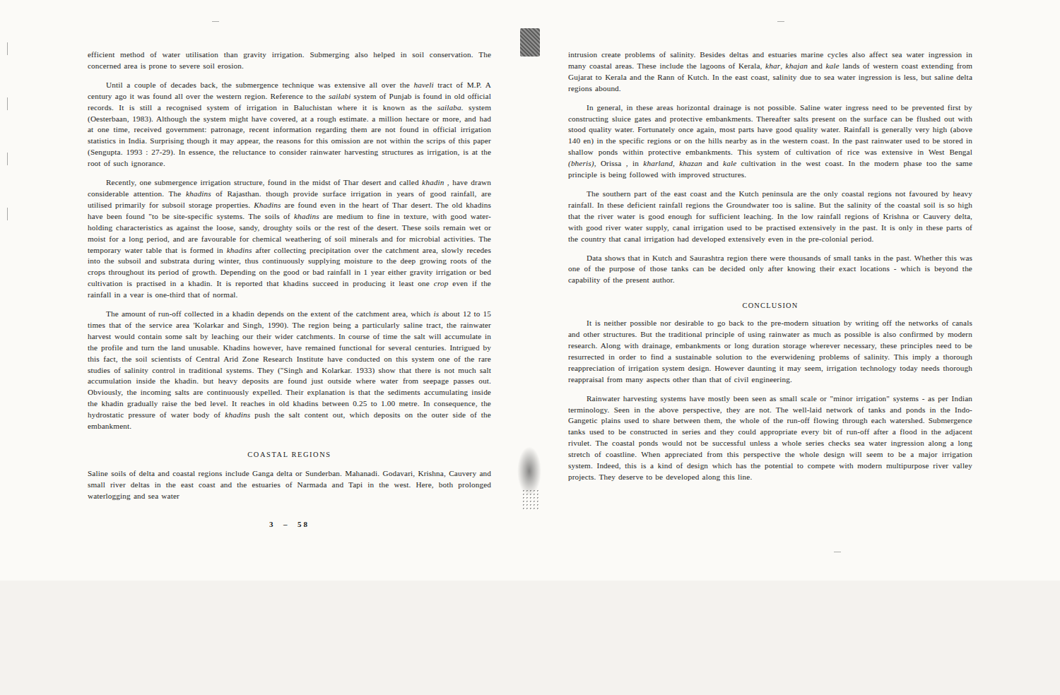efficient method of water utilisation than gravity irrigation. Submerging also helped in soil conservation. The concerned area is prone to severe soil erosion.
Until a couple of decades back, the submergence technique was extensive all over the haveli tract of M.P. A century ago it was found all over the western region. Reference to the sailabi system of Punjab is found in old official records. It is still a recognised system of irrigation in Baluchistan where it is known as the sailaba. system (Oesterbaan, 1983). Although the system might have covered, at a rough estimate. a million hectare or more, and had at one time, received government: patronage, recent information regarding them are not found in official irrigation statistics in India. Surprising though it may appear, the reasons for this omission are not within the scrips of this paper (Sengupta. 1993 : 27-29). In essence, the reluctance to consider rainwater harvesting structures as irrigation, is at the root of such ignorance.
Recently, one submergence irrigation structure, found in the midst of Thar desert and called khadin , have drawn considerable attention. The khadins of Rajasthan. though provide surface irrigation in years of good rainfall, are utilised primarily for subsoil storage properties. Khadins are found even in the heart of Thar desert. The old khadins have been found "to be site-specific systems. The soils of khadins are medium to fine in texture, with good water-holding characteristics as against the loose, sandy, droughty soils or the rest of the desert. These soils remain wet or moist for a long period, and are favourable for chemical weathering of soil minerals and for microbial activities. The temporary water table that is formed in khadins after collecting precipitation over the catchment area, slowly recedes into the subsoil and substrata during winter, thus continuously supplying moisture to the deep growing roots of the crops throughout its period of growth. Depending on the good or bad rainfall in 1 year either gravity irrigation or bed cultivation is practised in a khadin. It is reported that khadins succeed in producing it least one crop even if the rainfall in a vear is one-third that of normal.
The amount of run-off collected in a khadin depends on the extent of the catchment area, which is about 12 to 15 times that of the service area 'Kolarkar and Singh, 1990). The region being a particularly saline tract, the rainwater harvest would contain some salt by leaching our their wider catchments. In course of time the salt will accumulate in the profile and turn the land unusable. Khadins however, have remained functional for several centuries. Intrigued by this fact, the soil scientists of Central Arid Zone Research Institute have conducted on this system one of the rare studies of salinity control in traditional systems. They ("Singh and Kolarkar. 1933) show that there is not much salt accumulation inside the khadin. but heavy deposits are found just outside where water from seepage passes out. Obviously, the incoming salts are continuously expelled. Their explanation is that the sediments accumulating inside the khadin gradually raise the bed level. It reaches in old khadins between 0.25 to 1.00 metre. In consequence, the hydrostatic pressure of water body of khadins push the salt content out, which deposits on the outer side of the embankment.
Coastal Regions
Saline soils of delta and coastal regions include Ganga delta or Sunderban. Mahanadi. Godavari, Krishna, Cauvery and small river deltas in the east coast and the estuaries of Narmada and Tapi in the west. Here, both prolonged waterlogging and sea water
3 – 58
intrusion create problems of salinity. Besides deltas and estuaries marine cycles also affect sea water ingression in many coastal areas. These include the lagoons of Kerala, khar, khajan and kale lands of western coast extending from Gujarat to Kerala and the Rann of Kutch. In the east coast, salinity due to sea water ingression is less, but saline delta regions abound.
In general, in these areas horizontal drainage is not possible. Saline water ingress need to be prevented first by constructing sluice gates and protective embankments. Thereafter salts present on the surface can be flushed out with stood quality water. Fortunately once again, most parts have good quality water. Rainfall is generally very high (above 140 en) in the specific regions or on the hills nearby as in the western coast. In the past rainwater used to be stored in shallow ponds within protective embankments. This system of cultivation of rice was extensive in West Bengal (bheris), Orissa , in kharland, khazan and kale cultivation in the west coast. In the modern phase too the same principle is being followed with improved structures.
The southern part of the east coast and the Kutch peninsula are the only coastal regions not favoured by heavy rainfall. In these deficient rainfall regions the Groundwater too is saline. But the salinity of the coastal soil is so high that the river water is good enough for sufficient leaching. In the low rainfall regions of Krishna or Cauvery delta, with good river water supply, canal irrigation used to be practised extensively in the past. It is only in these parts of the country that canal irrigation had developed extensively even in the pre-colonial period.
Data shows that in Kutch and Saurashtra region there were thousands of small tanks in the past. Whether this was one of the purpose of those tanks can be decided only after knowing their exact locations - which is beyond the capability of the present author.
Conclusion
It is neither possible nor desirable to go back to the pre-modern situation by writing off the networks of canals and other structures. But the traditional principle of using rainwater as much as possible is also confirmed by modern research. Along with drainage, embankments or long duration storage wherever necessary, these principles need to be resurrected in order to find a sustainable solution to the everwidening problems of salinity. This imply a thorough reappreciation of irrigation system design. However daunting it may seem, irrigation technology today needs thorough reappraisal from many aspects other than that of civil engineering.
Rainwater harvesting systems have mostly been seen as small scale or "minor irrigation" systems - as per Indian terminology. Seen in the above perspective, they are not. The well-laid network of tanks and ponds in the Indo-Gangetic plains used to share between them, the whole of the run-off flowing through each watershed. Submergence tanks used to be constructed in series and they could appropriate every bit of run-off after a flood in the adjacent rivulet. The coastal ponds would not be successful unless a whole series checks sea water ingression along a long stretch of coastline. When appreciated from this perspective the whole design will seem to be a major irrigation system. Indeed, this is a kind of design which has the potential to compete with modern multipurpose river valley projects. They deserve to be developed along this line.